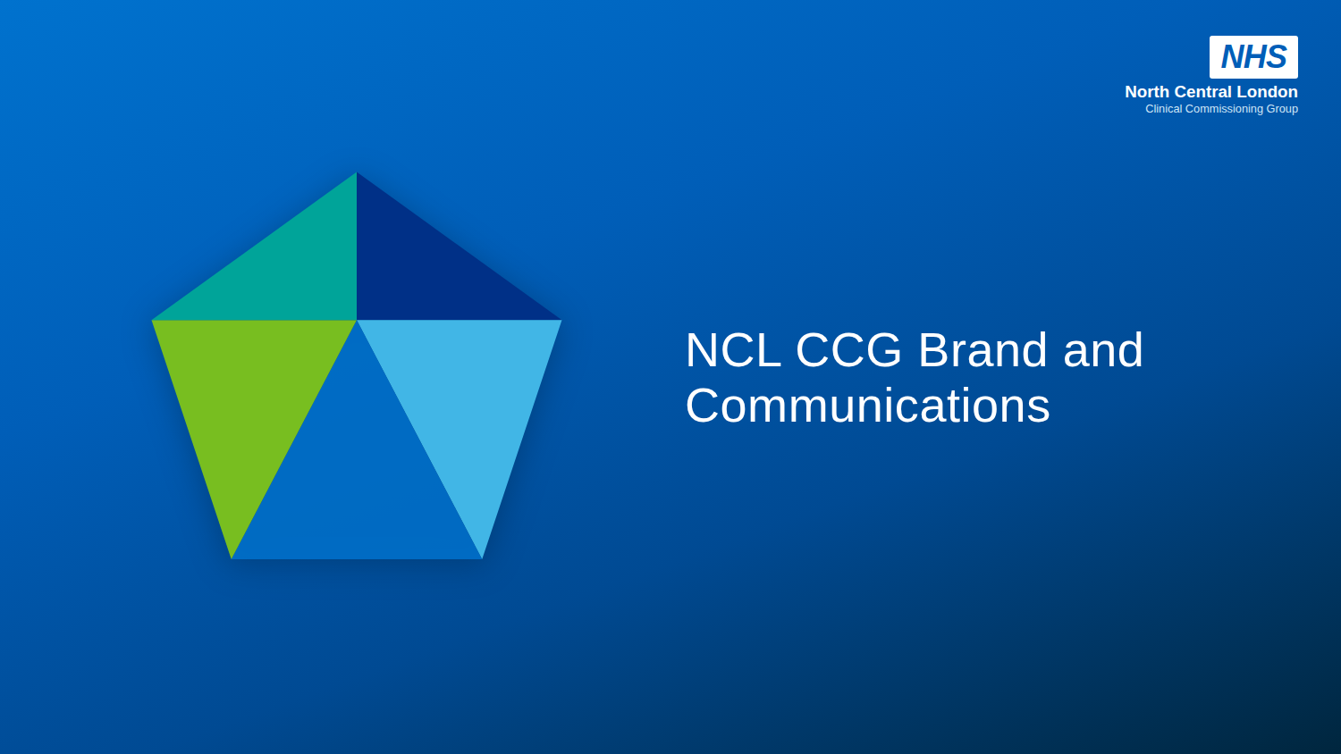NHS North Central London Clinical Commissioning Group
NCL CCG geometric logo
NCL CCG Brand and Communications